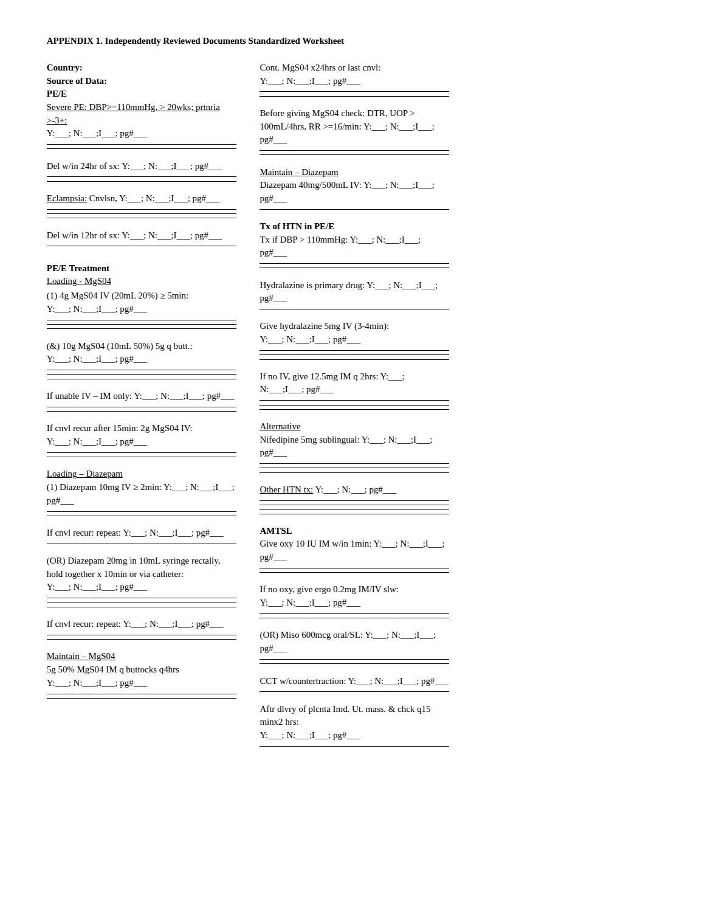APPENDIX 1. Independently Reviewed Documents Standardized Worksheet
Country:
Source of Data:
PE/E
Severe PE: DBP>=110mmHg, > 20wks; prtnria >-3+:
Y:___; N:___;I___; pg#___
Del w/in 24hr of sx: Y:___; N:___;I___; pg#___
Eclampsia: Cnvlsn, Y:___; N:___;I___; pg#___
Del w/in 12hr of sx: Y:___; N:___;I___; pg#___
PE/E Treatment
Loading - MgS04
(1) 4g MgS04 IV (20mL 20%) ≥ 5min:
Y:___; N:___;I___; pg#___
(&) 10g MgS04 (10mL 50%) 5g q butt.:
Y:___; N:___;I___; pg#___
If unable IV – IM only: Y:___; N:___;I___; pg#___
If cnvl recur after 15min: 2g MgS04 IV:
Y:___; N:___;I___; pg#___
Loading – Diazepam
(1) Diazepam 10mg IV ≥ 2min: Y:___; N:___;I___; pg#___
If cnvl recur: repeat: Y:___; N:___;I___; pg#___
(OR) Diazepam 20mg in 10mL syringe rectally, hold together x 10min or via catheter:
Y:___; N:___;I___; pg#___
If cnvl recur: repeat: Y:___; N:___;I___; pg#___
Maintain – MgS04
5g 50% MgS04 IM q buttocks q4hrs
Y:___; N:___;I___; pg#___
Cont. MgS04 x24hrs or last cnvl:
Y:___; N:___;I___; pg#___
Before giving MgS04 check: DTR, UOP > 100mL/4hrs, RR >=16/min: Y:___; N:___;I___; pg#___
Maintain – Diazepam
Diazepam 40mg/500mL IV: Y:___; N:___;I___; pg#___
Tx of HTN in PE/E
Tx if DBP > 110mmHg: Y:___; N:___;I___; pg#___
Hydralazine is primary drug: Y:___; N:___;I___; pg#___
Give hydralazine 5mg IV (3-4min):
Y:___; N:___;I___; pg#___
If no IV, give 12.5mg IM q 2hrs: Y:___; N:___;I___; pg#___
Alternative
Nifedipine 5mg sublingual: Y:___; N:___;I___; pg#___
Other HTN tx: Y:___; N:___; pg#___
AMTSL
Give oxy 10 IU IM w/in 1min: Y:___; N:___;I___; pg#___
If no oxy, give ergo 0.2mg IM/IV slw:
Y:___; N:___;I___; pg#___
(OR) Miso 600mcg oral/SL: Y:___; N:___;I___; pg#___
CCT w/countertraction: Y:___; N:___;I___; pg#___
Aftr dlvry of plcnta Imd. Ut. mass. & chck q15 minx2 hrs:
Y:___; N:___;I___; pg#___